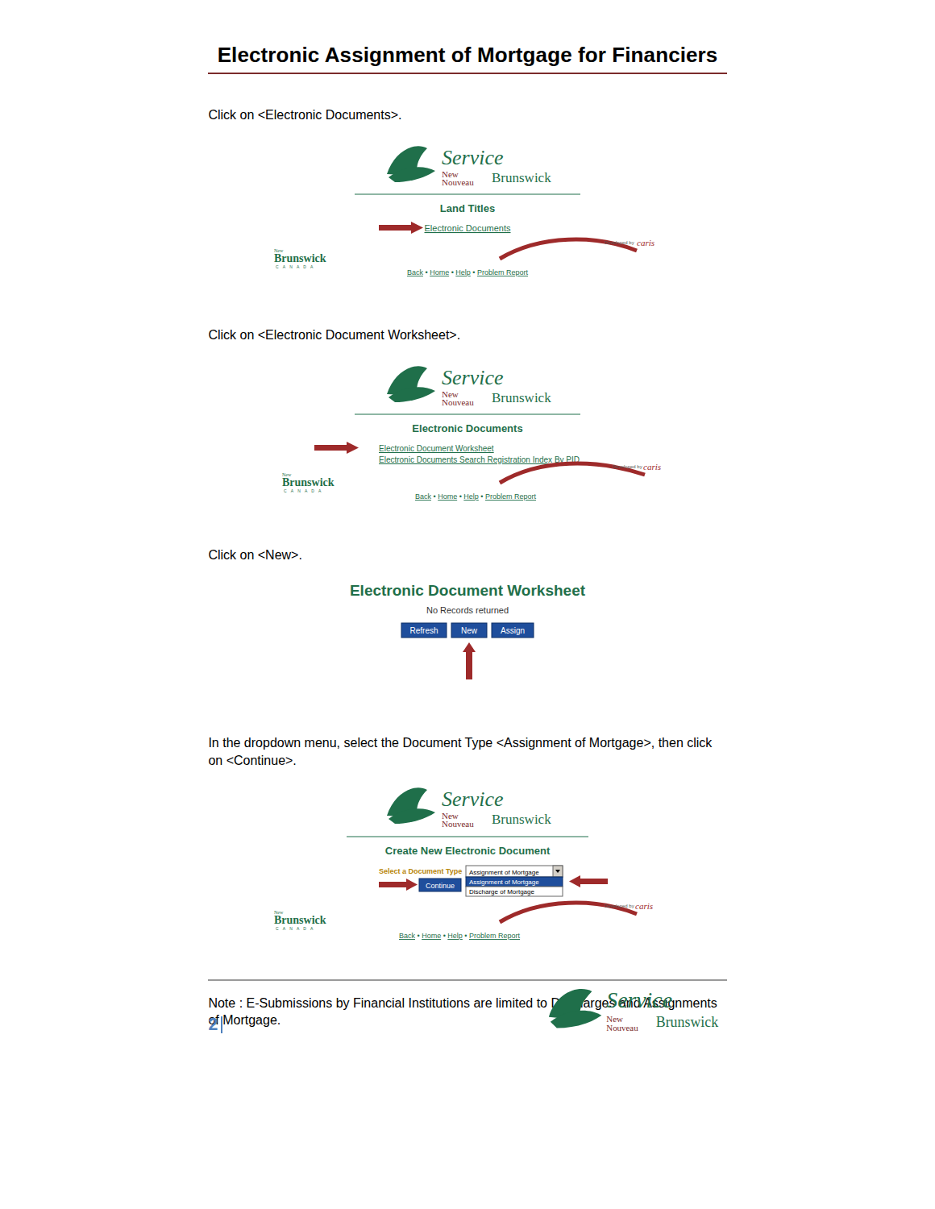Electronic Assignment of Mortgage for Financiers
Click on <Electronic Documents>.
Service New Nouveau Brunswick Land Titles Electronic Documents Developed by caris New Brunswick C A N A D A Back • Home • Help • Problem Report
Click on <Electronic Document Worksheet>.
Service New Nouveau Brunswick Electronic Documents Electronic Document Worksheet Electronic Documents Search Registration Index By PID Developed by caris New Brunswick C A N A D A Back • Home • Help • Problem Report
Click on <New>.
Electronic Document Worksheet No Records returned Refresh New Assign
In the dropdown menu, select the Document Type <Assignment of Mortgage>, then click on <Continue>.
Service New Nouveau Brunswick Create New Electronic Document Select a Document Type Assignment of Mortgage Assignment of Mortgage Discharge of Mortgage Continue Developed by caris New Brunswick C A N A D A Back • Home • Help • Problem Report
Note : E-Submissions by Financial Institutions are limited to Discharges and Assignments of Mortgage.
2
Service New Nouveau Brunswick